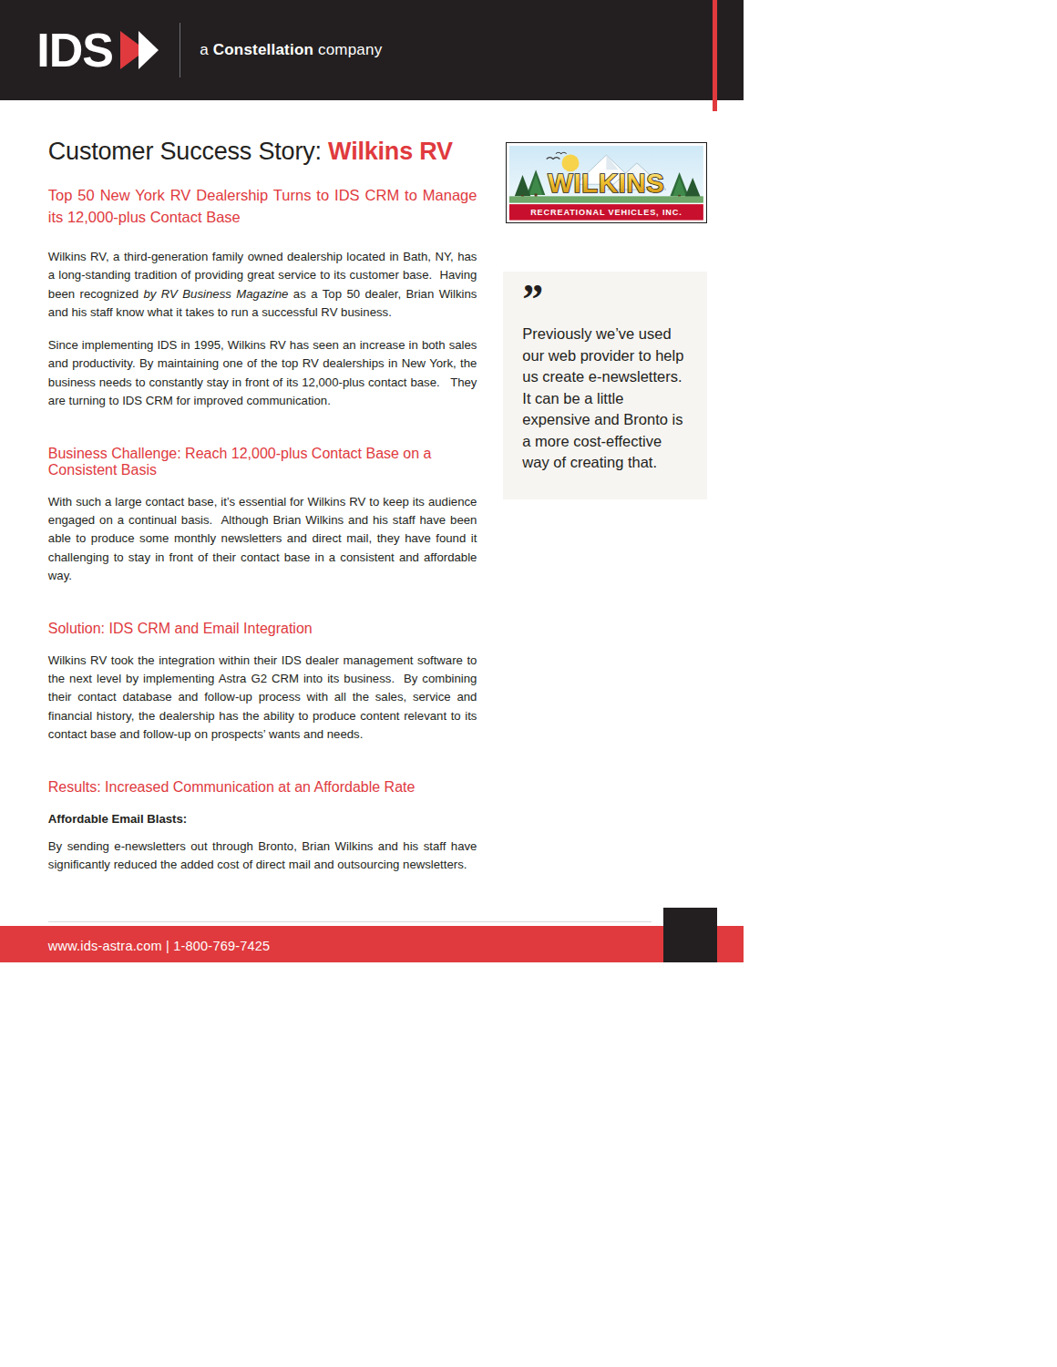IDS
a Constellation company
Customer Success Story: Wilkins RV
Top 50 New York RV Dealership Turns to IDS CRM to Manage its 12,000-plus Contact Base
Wilkins RV, a third-generation family owned dealership located in Bath, NY, has a long-standing tradition of providing great service to its customer base. Having been recognized by RV Business Magazine as a Top 50 dealer, Brian Wilkins and his staff know what it takes to run a successful RV business.
Since implementing IDS in 1995, Wilkins RV has seen an increase in both sales and productivity. By maintaining one of the top RV dealerships in New York, the business needs to constantly stay in front of its 12,000-plus contact base. They are turning to IDS CRM for improved communication.
Business Challenge: Reach 12,000-plus Contact Base on a Consistent Basis
With such a large contact base, it’s essential for Wilkins RV to keep its audience engaged on a continual basis. Although Brian Wilkins and his staff have been able to produce some monthly newsletters and direct mail, they have found it challenging to stay in front of their contact base in a consistent and affordable way.
Solution: IDS CRM and Email Integration
Wilkins RV took the integration within their IDS dealer management software to the next level by implementing Astra G2 CRM into its business. By combining their contact database and follow-up process with all the sales, service and financial history, the dealership has the ability to produce content relevant to its contact base and follow-up on prospects’ wants and needs.
Results: Increased Communication at an Affordable Rate
Affordable Email Blasts:
By sending e-newsletters out through Bronto, Brian Wilkins and his staff have significantly reduced the added cost of direct mail and outsourcing newsletters.
WILKINS RECREATIONAL VEHICLES, INC.
”
Previously we’ve used our web provider to help us create e-newsletters. It can be a little expensive and Bronto is a more cost-effective way of creating that.
www.ids-astra.com | 1-800-769-7425